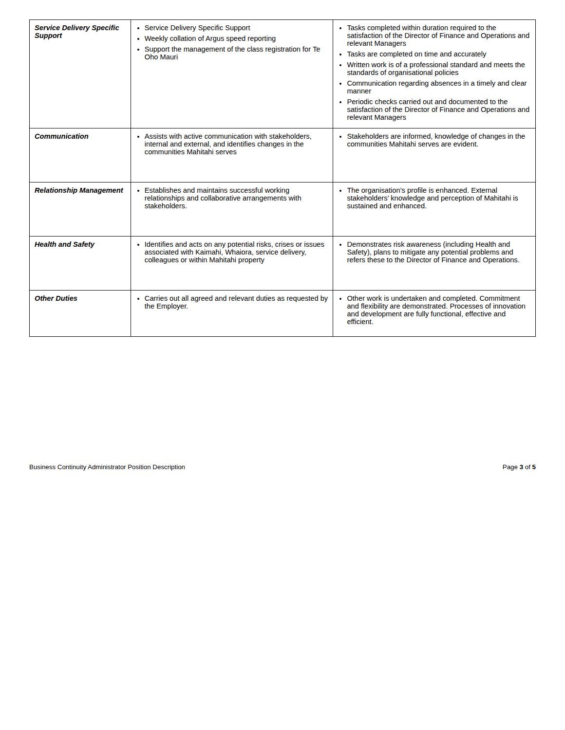| Service Delivery Specific Support | Service Delivery Specific Support Weekly collation of Argus speed reporting Support the management of the class registration for Te Oho Mauri | Tasks completed within duration required to the satisfaction of the Director of Finance and Operations and relevant Managers Tasks are completed on time and accurately Written work is of a professional standard and meets the standards of organisational policies Communication regarding absences in a timely and clear manner Periodic checks carried out and documented to the satisfaction of the Director of Finance and Operations and relevant Managers |
| Communication | Assists with active communication with stakeholders, internal and external, and identifies changes in the communities Mahitahi serves | Stakeholders are informed, knowledge of changes in the communities Mahitahi serves are evident. |
| Relationship Management | Establishes and maintains successful working relationships and collaborative arrangements with stakeholders. | The organisation’s profile is enhanced. External stakeholders’ knowledge and perception of Mahitahi is sustained and enhanced. |
| Health and Safety | Identifies and acts on any potential risks, crises or issues associated with Kaimahi, Whaiora, service delivery, colleagues or within Mahitahi property | Demonstrates risk awareness (including Health and Safety), plans to mitigate any potential problems and refers these to the Director of Finance and Operations. |
| Other Duties | Carries out all agreed and relevant duties as requested by the Employer. | Other work is undertaken and completed. Commitment and flexibility are demonstrated. Processes of innovation and development are fully functional, effective and efficient. |
Business Continuity Administrator Position Description Page 3 of 5